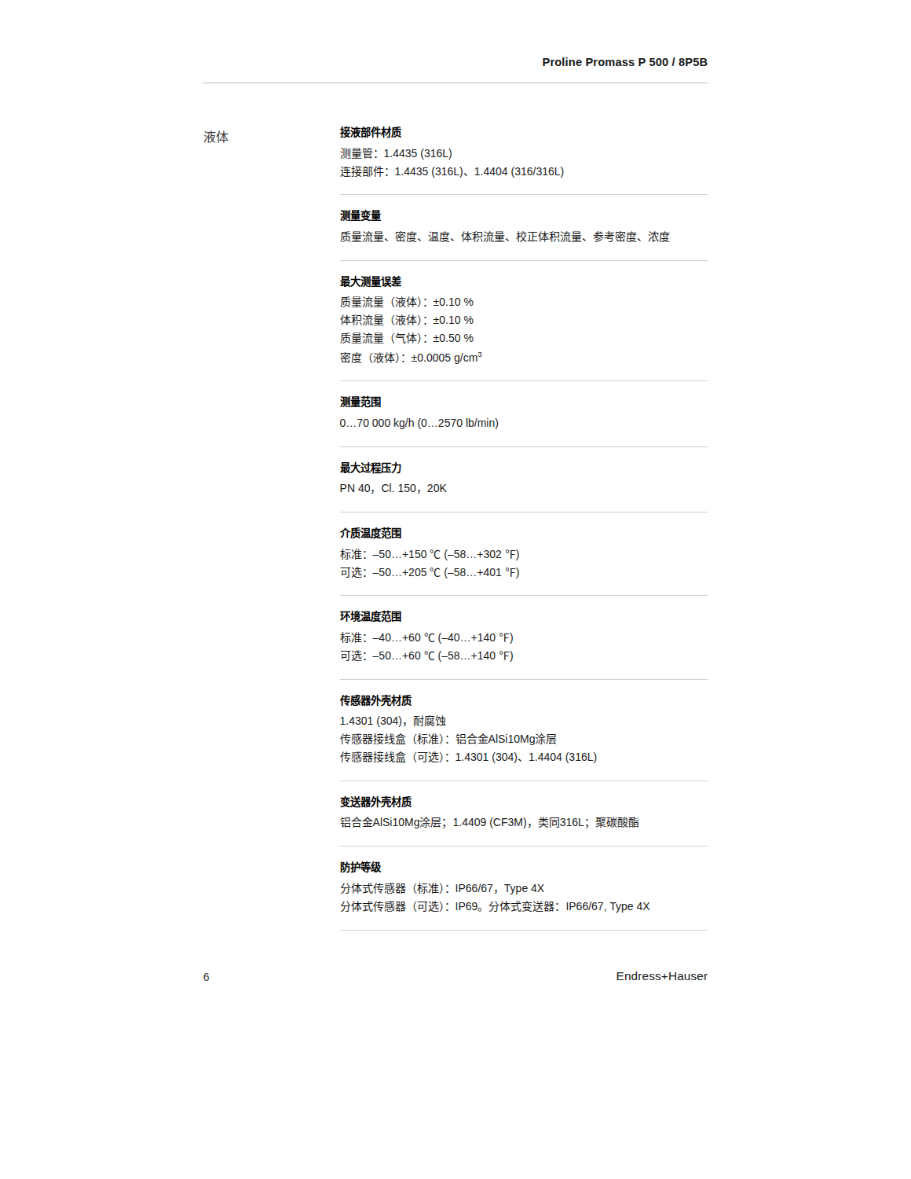Proline Promass P 500 / 8P5B
液体
接液部件材质
测量管：1.4435 (316L)
连接部件：1.4435 (316L)、1.4404 (316/316L)
测量变量
质量流量、密度、温度、体积流量、校正体积流量、参考密度、浓度
最大测量误差
质量流量（液体）：±0.10 %
体积流量（液体）：±0.10 %
质量流量（气体）：±0.50 %
密度（液体）：±0.0005 g/cm3
测量范围
0…70 000 kg/h (0…2570 lb/min)
最大过程压力
PN 40，Cl. 150，20K
介质温度范围
标准：–50…+150 ℃ (–58…+302 ℉)
可选：–50…+205 ℃ (–58…+401 ℉)
环境温度范围
标准：–40…+60 ℃ (–40…+140 ℉)
可选：–50…+60 ℃ (–58…+140 ℉)
传感器外壳材质
1.4301 (304)，耐腐蚀
传感器接线盒（标准）：铝合金AlSi10Mg涂层
传感器接线盒（可选）：1.4301 (304)、1.4404 (316L)
变送器外壳材质
铝合金AlSi10Mg涂层；1.4409 (CF3M)，类同316L；聚碳酸酯
防护等级
分体式传感器（标准）：IP66/67，Type 4X
分体式传感器（可选）：IP69。分体式变送器：IP66/67, Type 4X
6
Endress+Hauser